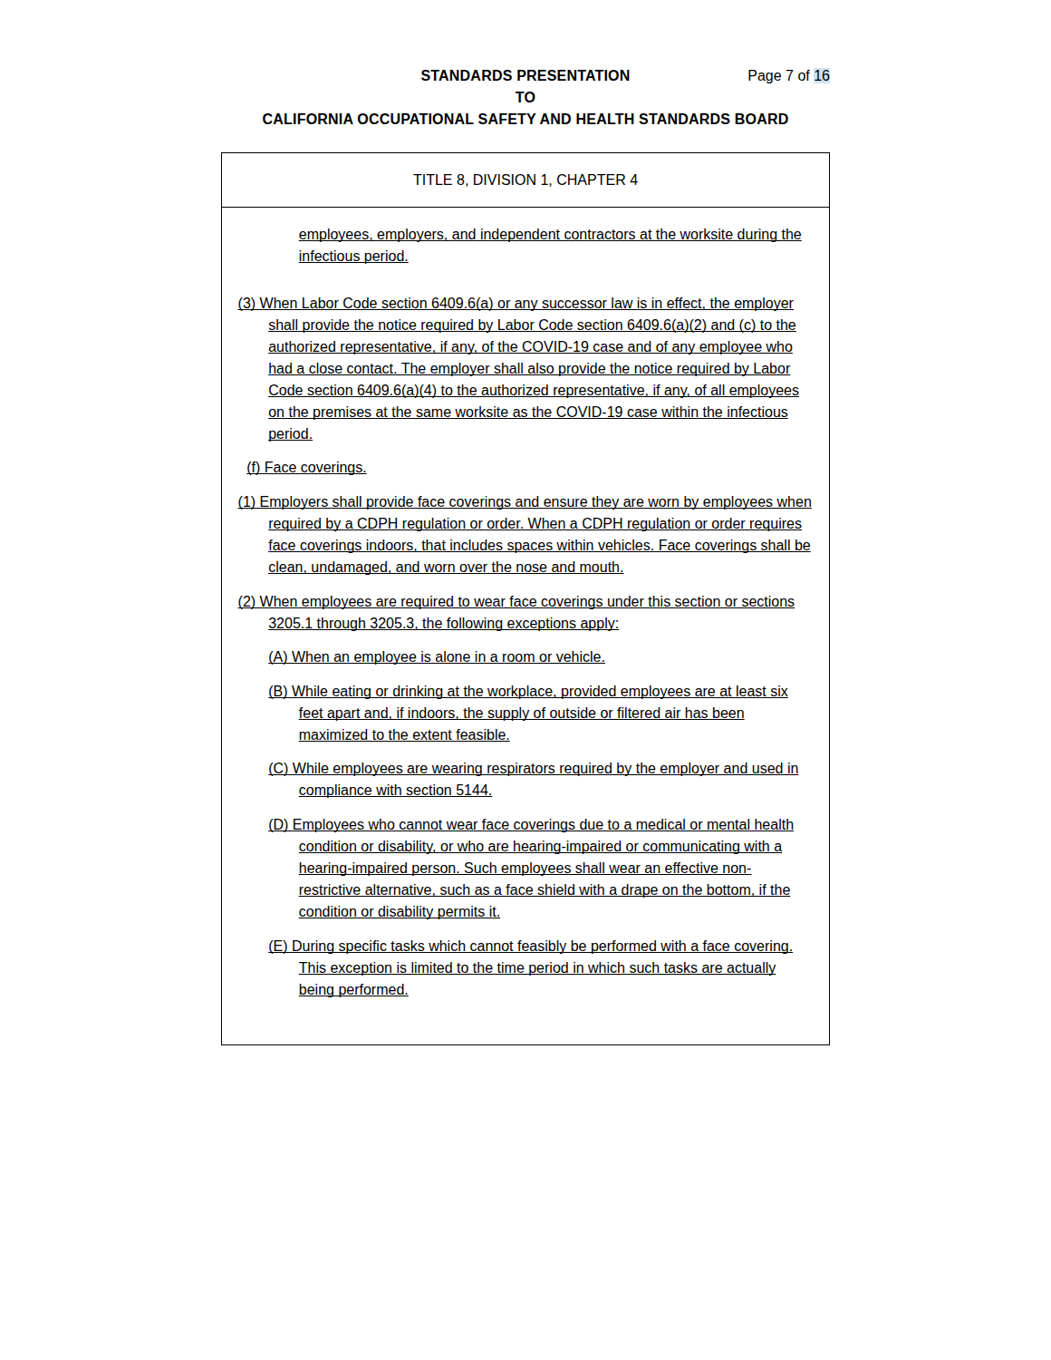Page 7 of 16
STANDARDS PRESENTATION
TO
CALIFORNIA OCCUPATIONAL SAFETY AND HEALTH STANDARDS BOARD
TITLE 8, DIVISION 1, CHAPTER 4
employees, employers, and independent contractors at the worksite during the infectious period.
(3) When Labor Code section 6409.6(a) or any successor law is in effect, the employer shall provide the notice required by Labor Code section 6409.6(a)(2) and (c) to the authorized representative, if any, of the COVID-19 case and of any employee who had a close contact. The employer shall also provide the notice required by Labor Code section 6409.6(a)(4) to the authorized representative, if any, of all employees on the premises at the same worksite as the COVID-19 case within the infectious period.
(f) Face coverings.
(1) Employers shall provide face coverings and ensure they are worn by employees when required by a CDPH regulation or order. When a CDPH regulation or order requires face coverings indoors, that includes spaces within vehicles. Face coverings shall be clean, undamaged, and worn over the nose and mouth.
(2) When employees are required to wear face coverings under this section or sections 3205.1 through 3205.3, the following exceptions apply:
(A) When an employee is alone in a room or vehicle.
(B) While eating or drinking at the workplace, provided employees are at least six feet apart and, if indoors, the supply of outside or filtered air has been maximized to the extent feasible.
(C) While employees are wearing respirators required by the employer and used in compliance with section 5144.
(D) Employees who cannot wear face coverings due to a medical or mental health condition or disability, or who are hearing-impaired or communicating with a hearing-impaired person. Such employees shall wear an effective non-restrictive alternative, such as a face shield with a drape on the bottom, if the condition or disability permits it.
(E) During specific tasks which cannot feasibly be performed with a face covering. This exception is limited to the time period in which such tasks are actually being performed.